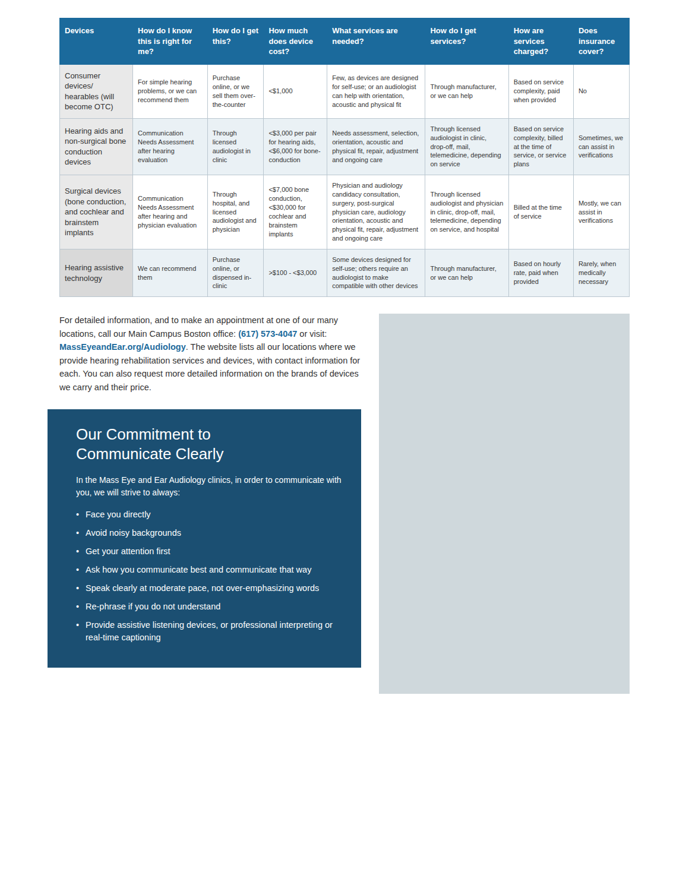| Devices | How do I know this is right for me? | How do I get this? | How much does device cost? | What services are needed? | How do I get services? | How are services charged? | Does insurance cover? |
| --- | --- | --- | --- | --- | --- | --- | --- |
| Consumer devices/ hearables (will become OTC) | For simple hearing problems, or we can recommend them | Purchase online, or we sell them over-the-counter | <$1,000 | Few, as devices are designed for self-use; or an audiologist can help with orientation, acoustic and physical fit | Through manufacturer, or we can help | Based on service complexity, paid when provided | No |
| Hearing aids and non-surgical bone conduction devices | Communication Needs Assessment after hearing evaluation | Through licensed audiologist in clinic | <$3,000 per pair for hearing aids, <$6,000 for bone-conduction | Needs assessment, selection, orientation, acoustic and physical fit, repair, adjustment and ongoing care | Through licensed audiologist in clinic, drop-off, mail, telemedicine, depending on service | Based on service complexity, billed at the time of service, or service plans | Sometimes, we can assist in verifications |
| Surgical devices (bone conduction, and cochlear and brainstem implants | Communication Needs Assessment after hearing and physician evaluation | Through hospital, and licensed audiologist and physician | <$7,000 bone conduction, <$30,000 for cochlear and brainstem implants | Physician and audiology candidacy consultation, surgery, post-surgical physician care, audiology orientation, acoustic and physical fit, repair, adjustment and ongoing care | Through licensed audiologist and physician in clinic, drop-off, mail, telemedicine, depending on service, and hospital | Billed at the time of service | Mostly, we can assist in verifications |
| Hearing assistive technology | We can recommend them | Purchase online, or dispensed in-clinic | >$100 - <$3,000 | Some devices designed for self-use; others require an audiologist to make compatible with other devices | Through manufacturer, or we can help | Based on hourly rate, paid when provided | Rarely, when medically necessary |
For detailed information, and to make an appointment at one of our many locations, call our Main Campus Boston office: (617) 573-4047 or visit: MassEyeandEar.org/Audiology. The website lists all our locations where we provide hearing rehabilitation services and devices, with contact information for each. You can also request more detailed information on the brands of devices we carry and their price.
Our Commitment to
Communicate Clearly
In the Mass Eye and Ear Audiology clinics, in order to communicate with you, we will strive to always:
Face you directly
Avoid noisy backgrounds
Get your attention first
Ask how you communicate best and communicate that way
Speak clearly at moderate pace, not over-emphasizing words
Re-phrase if you do not understand
Provide assistive listening devices, or professional interpreting or real-time captioning